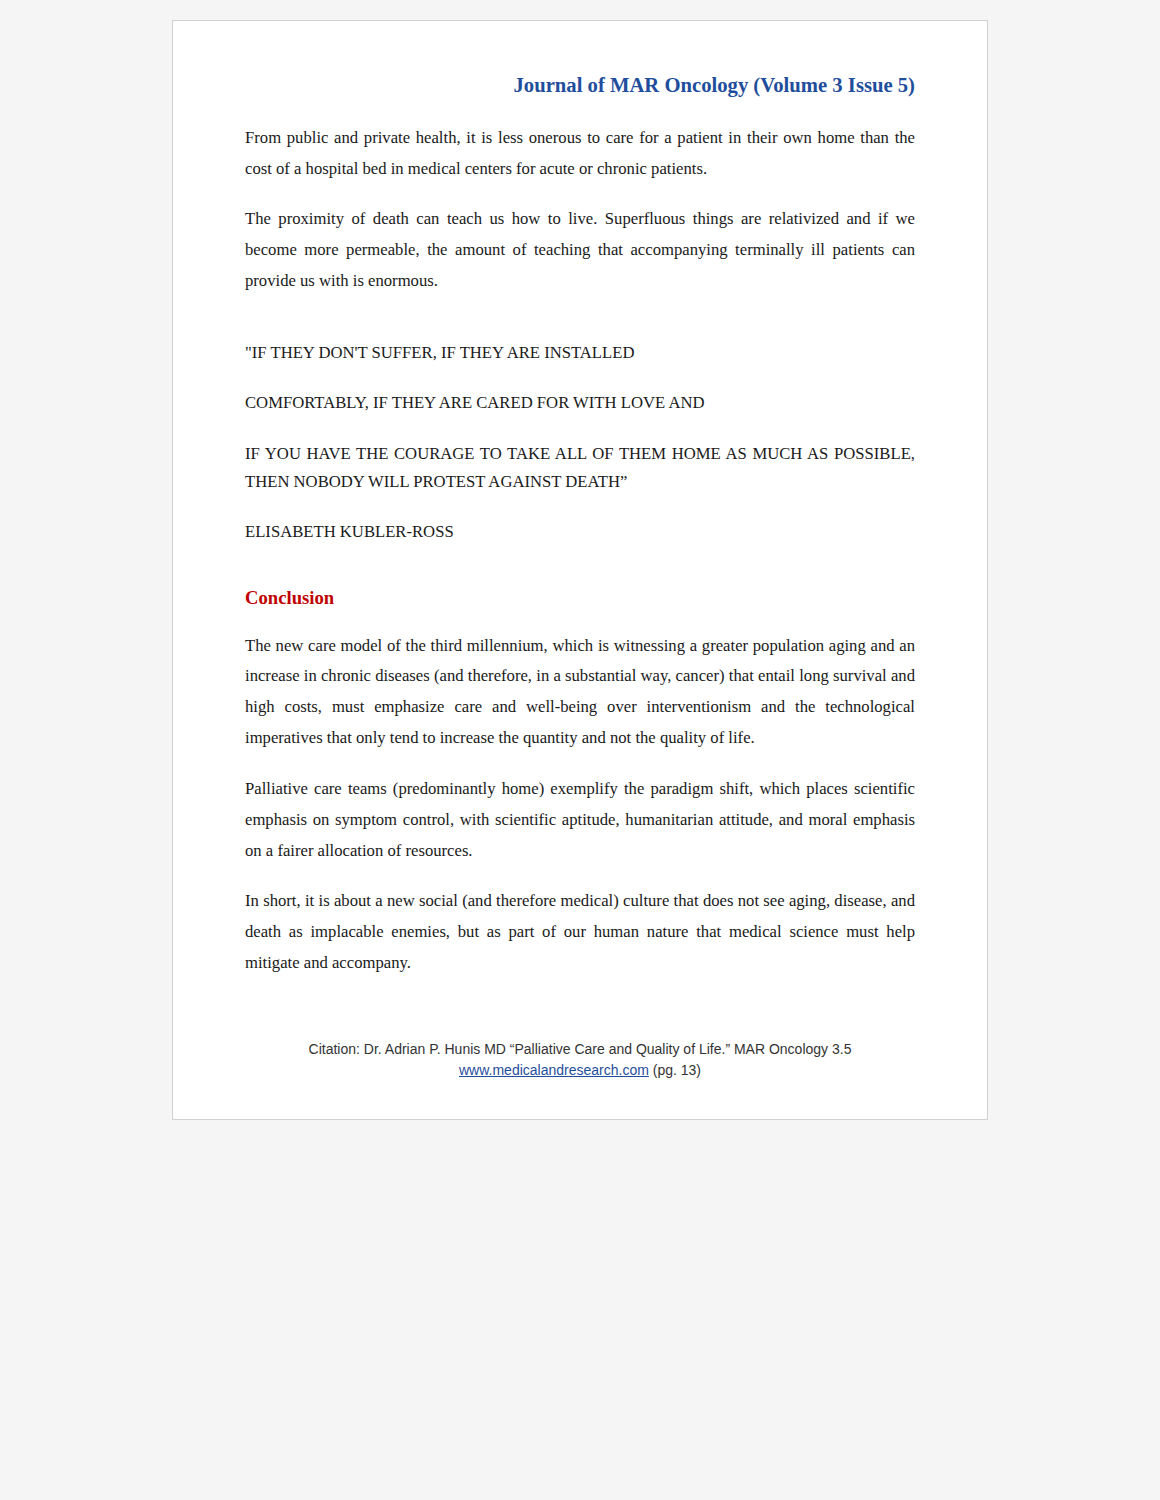Journal of MAR Oncology (Volume 3 Issue 5)
From public and private health, it is less onerous to care for a patient in their own home than the cost of a hospital bed in medical centers for acute or chronic patients.
The proximity of death can teach us how to live. Superfluous things are relativized and if we become more permeable, the amount of teaching that accompanying terminally ill patients can provide us with is enormous.
"IF THEY DON'T SUFFER, IF THEY ARE INSTALLED
COMFORTABLY, IF THEY ARE CARED FOR WITH LOVE AND
IF YOU HAVE THE COURAGE TO TAKE ALL OF THEM HOME AS MUCH AS POSSIBLE, THEN NOBODY WILL PROTEST AGAINST DEATH”
ELISABETH KUBLER-ROSS
Conclusion
The new care model of the third millennium, which is witnessing a greater population aging and an increase in chronic diseases (and therefore, in a substantial way, cancer) that entail long survival and high costs, must emphasize care and well-being over interventionism and the technological imperatives that only tend to increase the quantity and not the quality of life.
Palliative care teams (predominantly home) exemplify the paradigm shift, which places scientific emphasis on symptom control, with scientific aptitude, humanitarian attitude, and moral emphasis on a fairer allocation of resources.
In short, it is about a new social (and therefore medical) culture that does not see aging, disease, and death as implacable enemies, but as part of our human nature that medical science must help mitigate and accompany.
Citation: Dr. Adrian P. Hunis MD “Palliative Care and Quality of Life.” MAR Oncology 3.5
www.medicalandresearch.com (pg. 13)